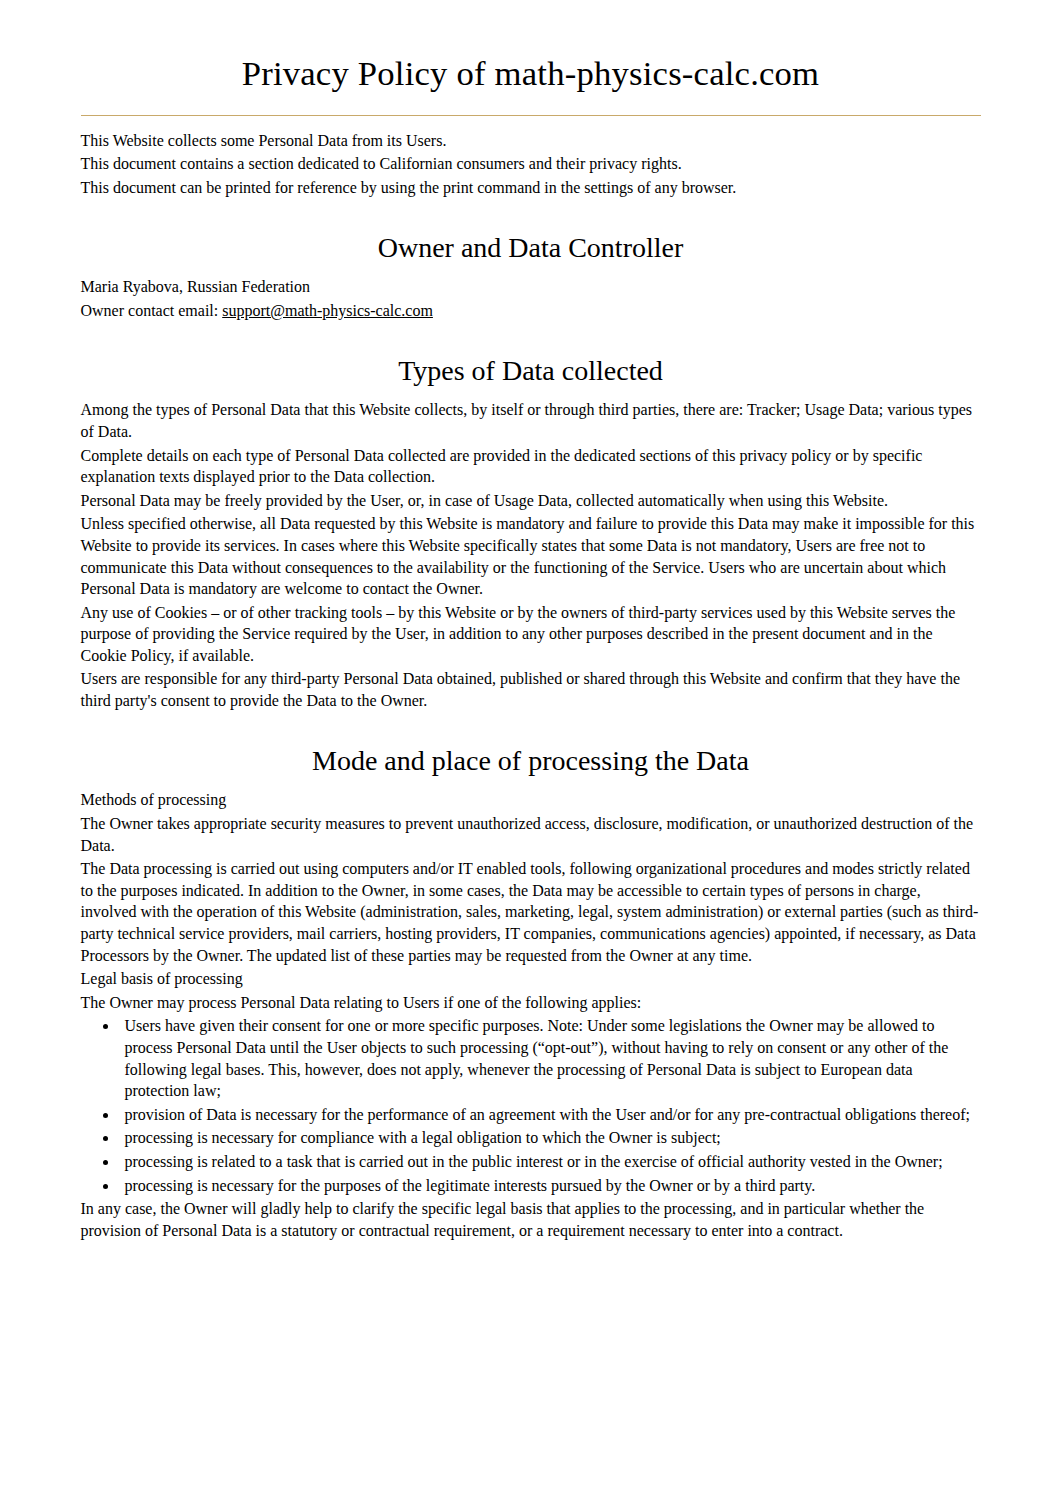Privacy Policy of math-physics-calc.com
This Website collects some Personal Data from its Users.
This document contains a section dedicated to Californian consumers and their privacy rights.
This document can be printed for reference by using the print command in the settings of any browser.
Owner and Data Controller
Maria Ryabova, Russian Federation
Owner contact email: support@math-physics-calc.com
Types of Data collected
Among the types of Personal Data that this Website collects, by itself or through third parties, there are: Tracker; Usage Data; various types of Data.
Complete details on each type of Personal Data collected are provided in the dedicated sections of this privacy policy or by specific explanation texts displayed prior to the Data collection.
Personal Data may be freely provided by the User, or, in case of Usage Data, collected automatically when using this Website.
Unless specified otherwise, all Data requested by this Website is mandatory and failure to provide this Data may make it impossible for this Website to provide its services. In cases where this Website specifically states that some Data is not mandatory, Users are free not to communicate this Data without consequences to the availability or the functioning of the Service. Users who are uncertain about which Personal Data is mandatory are welcome to contact the Owner.
Any use of Cookies – or of other tracking tools – by this Website or by the owners of third-party services used by this Website serves the purpose of providing the Service required by the User, in addition to any other purposes described in the present document and in the Cookie Policy, if available.
Users are responsible for any third-party Personal Data obtained, published or shared through this Website and confirm that they have the third party's consent to provide the Data to the Owner.
Mode and place of processing the Data
Methods of processing
The Owner takes appropriate security measures to prevent unauthorized access, disclosure, modification, or unauthorized destruction of the Data.
The Data processing is carried out using computers and/or IT enabled tools, following organizational procedures and modes strictly related to the purposes indicated. In addition to the Owner, in some cases, the Data may be accessible to certain types of persons in charge, involved with the operation of this Website (administration, sales, marketing, legal, system administration) or external parties (such as third-party technical service providers, mail carriers, hosting providers, IT companies, communications agencies) appointed, if necessary, as Data Processors by the Owner. The updated list of these parties may be requested from the Owner at any time.
Legal basis of processing
The Owner may process Personal Data relating to Users if one of the following applies:
Users have given their consent for one or more specific purposes. Note: Under some legislations the Owner may be allowed to process Personal Data until the User objects to such processing (“opt-out”), without having to rely on consent or any other of the following legal bases. This, however, does not apply, whenever the processing of Personal Data is subject to European data protection law;
provision of Data is necessary for the performance of an agreement with the User and/or for any pre-contractual obligations thereof;
processing is necessary for compliance with a legal obligation to which the Owner is subject;
processing is related to a task that is carried out in the public interest or in the exercise of official authority vested in the Owner;
processing is necessary for the purposes of the legitimate interests pursued by the Owner or by a third party.
In any case, the Owner will gladly help to clarify the specific legal basis that applies to the processing, and in particular whether the provision of Personal Data is a statutory or contractual requirement, or a requirement necessary to enter into a contract.